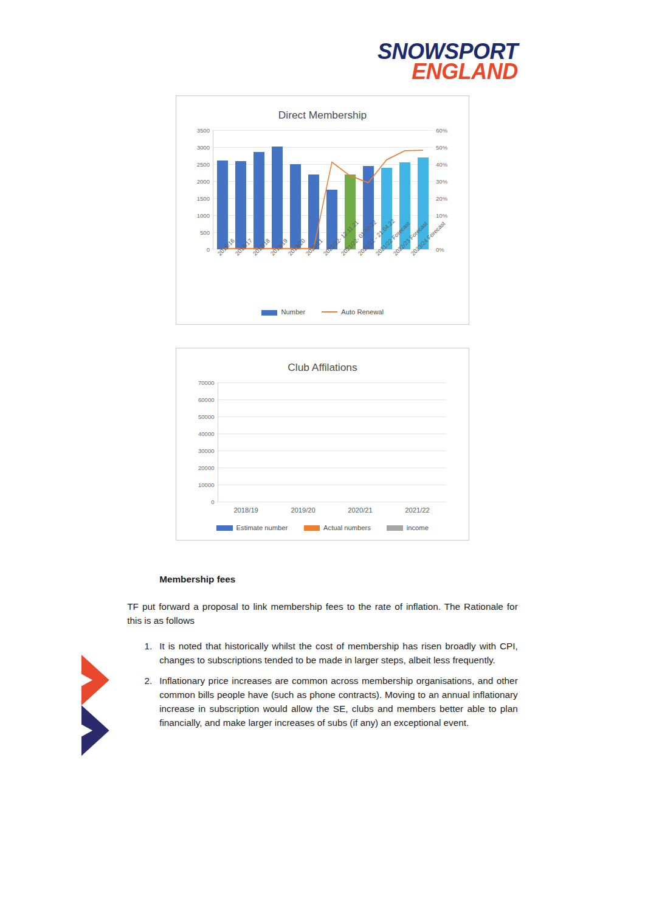SNOW SPORT
ENGLAND
Direct Membership
350060%
300050%
250040%
200030%
150020%
100010%
500
00%
2015/16 2016/17 2017/18 2018/19 2019/20 2020/21 2021/22- 12.11.21 2021/22- 01.02.22 2021/22 - 21.04.22 2021/22 Forecast 2022/23 Forecast 2023/24 Forecast
Number Auto Renewal
Club Affilations
70000
60000
50000
40000
30000
20000
10000
0
2018/19 2019/20 2020/21 2021/22
Estimate number Actual numbers income
Membership fees
TF put forward a proposal to link membership fees to the rate of inflation. The Rationale for this is as follows
It is noted that historically whilst the cost of membership has risen broadly with CPI, changes to subscriptions tended to be made in larger steps, albeit less frequently.
Inflationary price increases are common across membership organisations, and other common bills people have (such as phone contracts). Moving to an annual inflationary increase in subscription would allow the SE, clubs and members better able to plan financially, and make larger increases of subs (if any) an exceptional event.